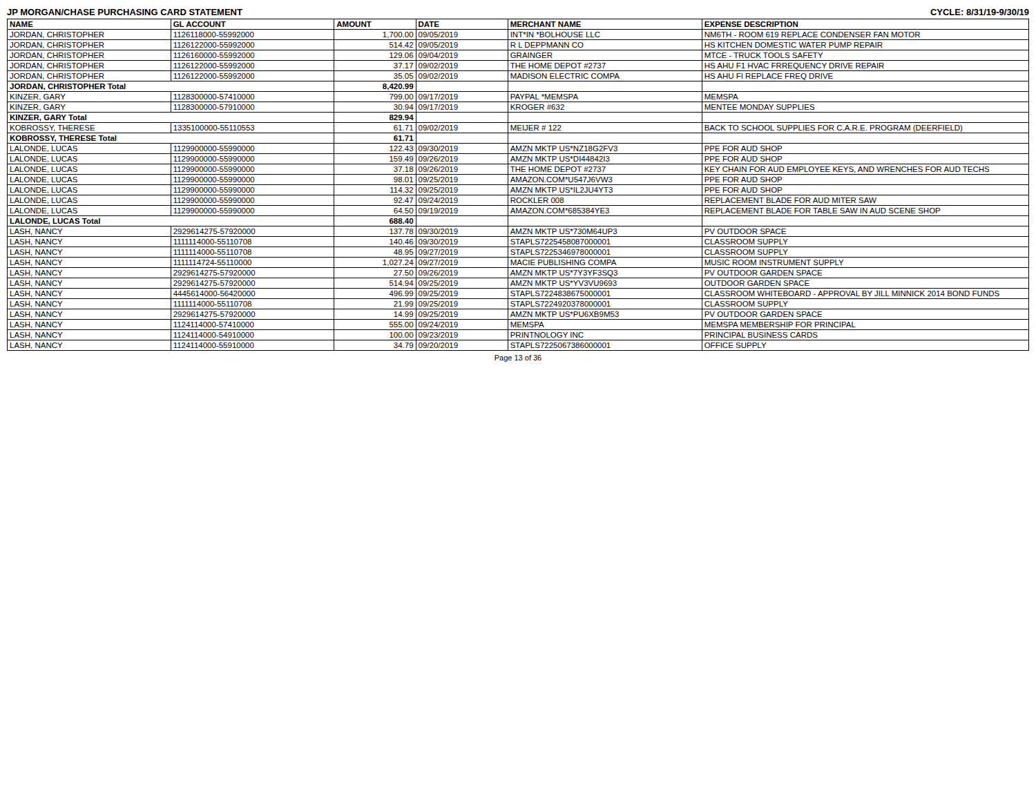JP MORGAN/CHASE PURCHASING CARD STATEMENT CYCLE: 8/31/19-9/30/19
| NAME | GL ACCOUNT | AMOUNT | DATE | MERCHANT NAME | EXPENSE DESCRIPTION |
| --- | --- | --- | --- | --- | --- |
| JORDAN, CHRISTOPHER | 1126118000-55992000 | 1,700.00 | 09/05/2019 | INT*IN *BOLHOUSE LLC | NM6TH - ROOM 619 REPLACE CONDENSER FAN MOTOR |
| JORDAN, CHRISTOPHER | 1126122000-55992000 | 514.42 | 09/05/2019 | R L DEPPMANN CO | HS KITCHEN DOMESTIC WATER PUMP REPAIR |
| JORDAN, CHRISTOPHER | 1126160000-55992000 | 129.06 | 09/04/2019 | GRAINGER | MTCE - TRUCK TOOLS SAFETY |
| JORDAN, CHRISTOPHER | 1126122000-55992000 | 37.17 | 09/02/2019 | THE HOME DEPOT #2737 | HS AHU F1 HVAC FRREQUENCY DRIVE REPAIR |
| JORDAN, CHRISTOPHER | 1126122000-55992000 | 35.05 | 09/02/2019 | MADISON ELECTRIC COMPA | HS AHU FI REPLACE FREQ DRIVE |
| JORDAN, CHRISTOPHER Total | 8,420.99 | | | |
| KINZER, GARY | 1128300000-57410000 | 799.00 | 09/17/2019 | PAYPAL *MEMSPA | MEMSPA |
| KINZER, GARY | 1128300000-57910000 | 30.94 | 09/17/2019 | KROGER #632 | MENTEE MONDAY SUPPLIES |
| KINZER, GARY Total | 829.94 | | | |
| KOBROSSY, THERESE | 1335100000-55110553 | 61.71 | 09/02/2019 | MEIJER # 122 | BACK TO SCHOOL SUPPLIES FOR C.A.R.E. PROGRAM (DEERFIELD) |
| KOBROSSY, THERESE Total | 61.71 | | | |
| LALONDE, LUCAS | 1129900000-55990000 | 122.43 | 09/30/2019 | AMZN MKTP US*NZ18G2FV3 | PPE FOR AUD SHOP |
| LALONDE, LUCAS | 1129900000-55990000 | 159.49 | 09/26/2019 | AMZN MKTP US*DI44842I3 | PPE FOR AUD SHOP |
| LALONDE, LUCAS | 1129900000-55990000 | 37.18 | 09/26/2019 | THE HOME DEPOT #2737 | KEY CHAIN FOR AUD EMPLOYEE KEYS, AND WRENCHES FOR AUD TECHS |
| LALONDE, LUCAS | 1129900000-55990000 | 98.01 | 09/25/2019 | AMAZON.COM*U547J6VW3 | PPE FOR AUD SHOP |
| LALONDE, LUCAS | 1129900000-55990000 | 114.32 | 09/25/2019 | AMZN MKTP US*IL2JU4YT3 | PPE FOR AUD SHOP |
| LALONDE, LUCAS | 1129900000-55990000 | 92.47 | 09/24/2019 | ROCKLER 008 | REPLACEMENT BLADE FOR AUD MITER SAW |
| LALONDE, LUCAS | 1129900000-55990000 | 64.50 | 09/19/2019 | AMAZON.COM*685384YE3 | REPLACEMENT BLADE FOR TABLE SAW IN AUD SCENE SHOP |
| LALONDE, LUCAS Total | 688.40 | | | |
| LASH, NANCY | 2929614275-57920000 | 137.78 | 09/30/2019 | AMZN MKTP US*730M64UP3 | PV OUTDOOR SPACE |
| LASH, NANCY | 1111114000-55110708 | 140.46 | 09/30/2019 | STAPLS7225458087000001 | CLASSROOM SUPPLY |
| LASH, NANCY | 1111114000-55110708 | 48.95 | 09/27/2019 | STAPLS7225346978000001 | CLASSROOM SUPPLY |
| LASH, NANCY | 1111114724-55110000 | 1,027.24 | 09/27/2019 | MACIE PUBLISHING COMPA | MUSIC ROOM INSTRUMENT SUPPLY |
| LASH, NANCY | 2929614275-57920000 | 27.50 | 09/26/2019 | AMZN MKTP US*7Y3YF3SQ3 | PV OUTDOOR GARDEN SPACE |
| LASH, NANCY | 2929614275-57920000 | 514.94 | 09/25/2019 | AMZN MKTP US*YV3VU9693 | OUTDOOR GARDEN SPACE |
| LASH, NANCY | 4445614000-56420000 | 496.99 | 09/25/2019 | STAPLS7224838675000001 | CLASSROOM WHITEBOARD - APPROVAL BY JILL MINNICK 2014 BOND FUNDS |
| LASH, NANCY | 1111114000-55110708 | 21.99 | 09/25/2019 | STAPLS7224920378000001 | CLASSROOM SUPPLY |
| LASH, NANCY | 2929614275-57920000 | 14.99 | 09/25/2019 | AMZN MKTP US*PU6XB9M53 | PV OUTDOOR GARDEN SPACE |
| LASH, NANCY | 1124114000-57410000 | 555.00 | 09/24/2019 | MEMSPA | MEMSPA MEMBERSHIP FOR PRINCIPAL |
| LASH, NANCY | 1124114000-54910000 | 100.00 | 09/23/2019 | PRINTNOLOGY INC | PRINCIPAL BUSINESS CARDS |
| LASH, NANCY | 1124114000-55910000 | 34.79 | 09/20/2019 | STAPLS7225067386000001 | OFFICE SUPPLY |
Page 13 of 36